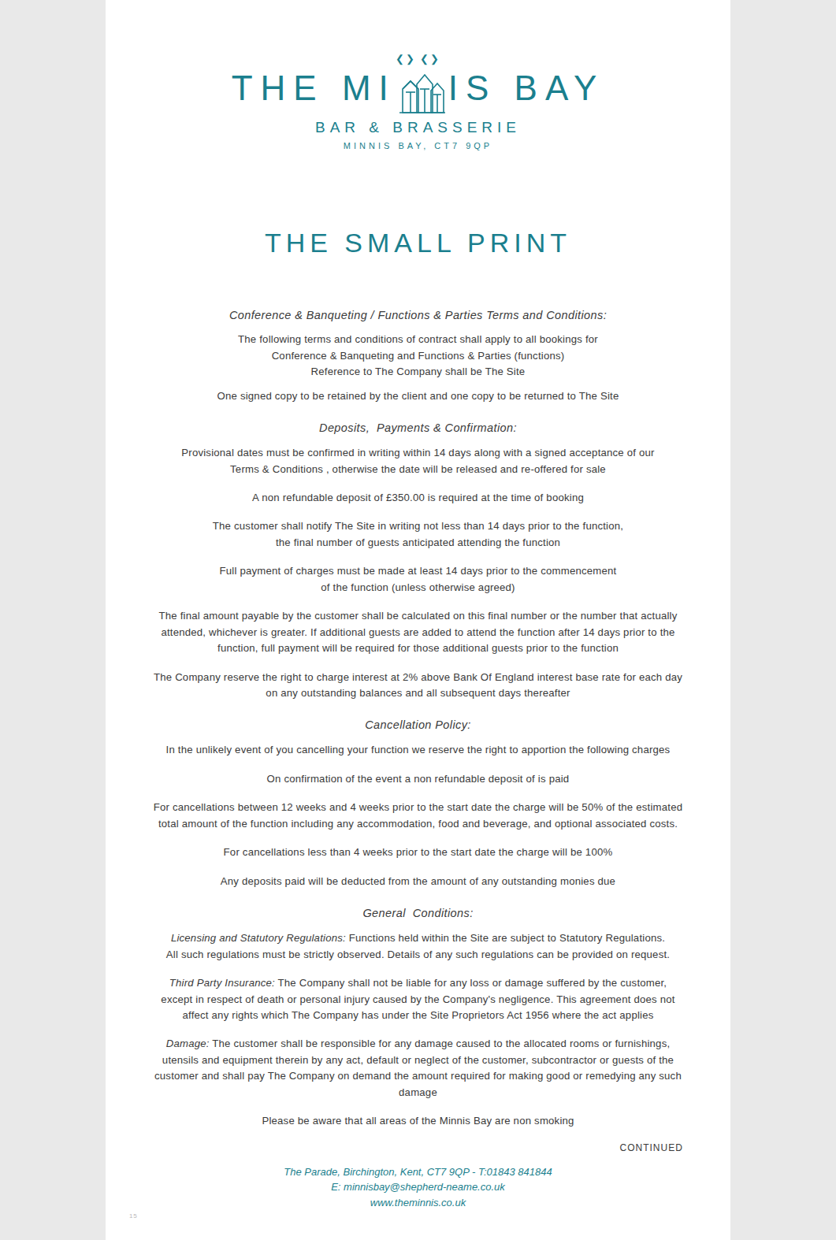❮❯ ❮❯
THE MI IS BAY
BAR & BRASSERIE
MINNIS BAY, CT7 9QP
THE SMALL PRINT
Conference & Banqueting / Functions & Parties Terms and Conditions:
The following terms and conditions of contract shall apply to all bookings for
Conference & Banqueting and Functions & Parties (functions)
Reference to The Company shall be The Site
One signed copy to be retained by the client and one copy to be returned to The Site
Deposits, Payments & Confirmation:
Provisional dates must be confirmed in writing within 14 days along with a signed acceptance of our
Terms & Conditions , otherwise the date will be released and re-offered for sale
A non refundable deposit of £350.00 is required at the time of booking
The customer shall notify The Site in writing not less than 14 days prior to the function,
the final number of guests anticipated attending the function
Full payment of charges must be made at least 14 days prior to the commencement
of the function (unless otherwise agreed)
The final amount payable by the customer shall be calculated on this final number or the number that actually attended, whichever is greater. If additional guests are added to attend the function after 14 days prior to the function, full payment will be required for those additional guests prior to the function
The Company reserve the right to charge interest at 2% above Bank Of England interest base rate for each day
on any outstanding balances and all subsequent days thereafter
Cancellation Policy:
In the unlikely event of you cancelling your function we reserve the right to apportion the following charges
On confirmation of the event a non refundable deposit of is paid
For cancellations between 12 weeks and 4 weeks prior to the start date the charge will be 50% of the estimated total amount of the function including any accommodation, food and beverage, and optional associated costs.
For cancellations less than 4 weeks prior to the start date the charge will be 100%
Any deposits paid will be deducted from the amount of any outstanding monies due
General Conditions:
Licensing and Statutory Regulations: Functions held within the Site are subject to Statutory Regulations.
All such regulations must be strictly observed. Details of any such regulations can be provided on request.
Third Party Insurance: The Company shall not be liable for any loss or damage suffered by the customer,
except in respect of death or personal injury caused by the Company's negligence. This agreement does not
affect any rights which The Company has under the Site Proprietors Act 1956 where the act applies
Damage: The customer shall be responsible for any damage caused to the allocated rooms or furnishings, utensils and equipment therein by any act, default or neglect of the customer, subcontractor or guests of the customer and shall pay The Company on demand the amount required for making good or remedying any such damage
Please be aware that all areas of the Minnis Bay are non smoking
CONTINUED
The Parade, Birchington, Kent, CT7 9QP - T:01843 841844
E: minnisbay@shepherd-neame.co.uk
www.theminnis.co.uk
15